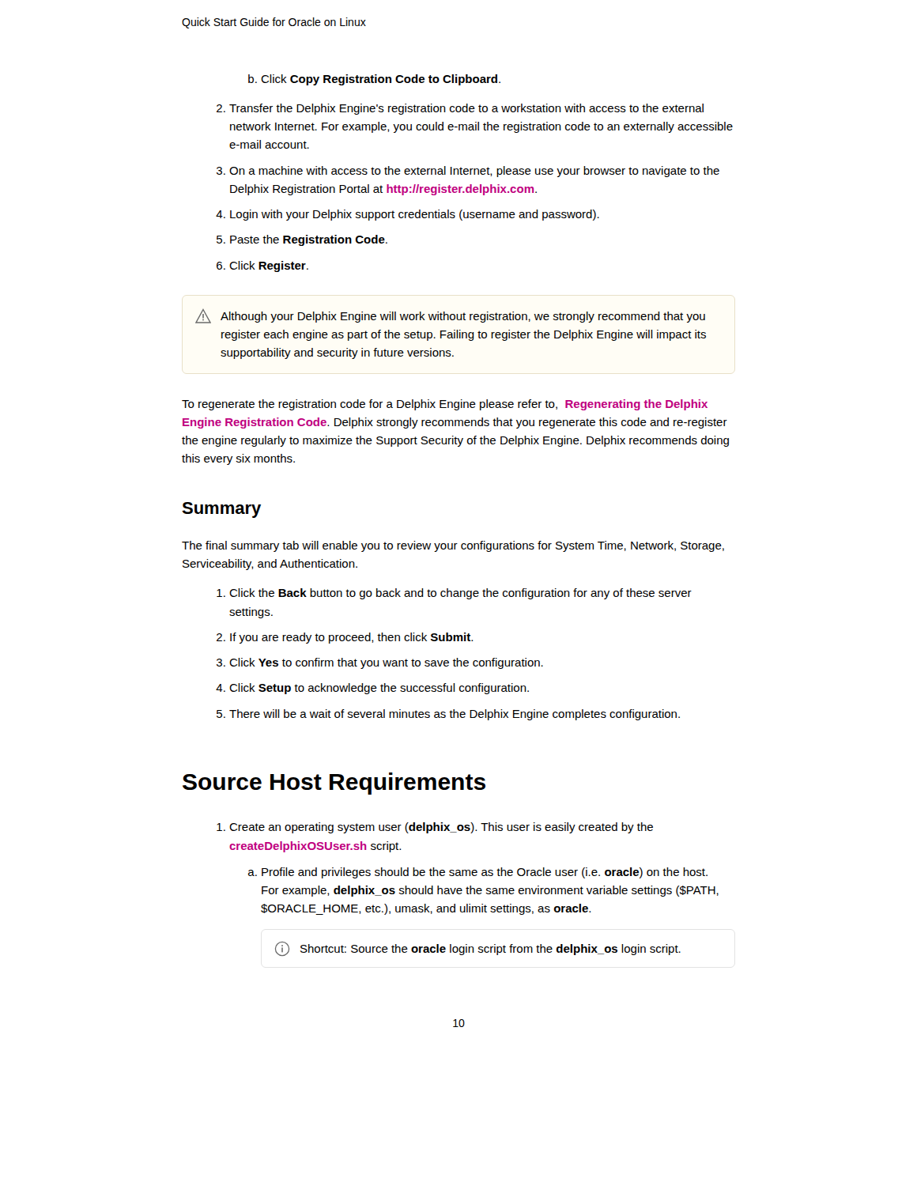Quick Start Guide for Oracle on Linux
Click Copy Registration Code to Clipboard.
Transfer the Delphix Engine's registration code to a workstation with access to the external network Internet. For example, you could e-mail the registration code to an externally accessible e-mail account.
On a machine with access to the external Internet, please use your browser to navigate to the Delphix Registration Portal at http://register.delphix.com.
Login with your Delphix support credentials (username and password).
Paste the Registration Code.
Click Register.
Although your Delphix Engine will work without registration, we strongly recommend that you register each engine as part of the setup. Failing to register the Delphix Engine will impact its supportability and security in future versions.
To regenerate the registration code for a Delphix Engine please refer to, Regenerating the Delphix Engine Registration Code. Delphix strongly recommends that you regenerate this code and re-register the engine regularly to maximize the Support Security of the Delphix Engine. Delphix recommends doing this every six months.
Summary
The final summary tab will enable you to review your configurations for System Time, Network, Storage, Serviceability, and Authentication.
Click the Back button to go back and to change the configuration for any of these server settings.
If you are ready to proceed, then click Submit.
Click Yes to confirm that you want to save the configuration.
Click Setup to acknowledge the successful configuration.
There will be a wait of several minutes as the Delphix Engine completes configuration.
Source Host Requirements
Create an operating system user (delphix_os). This user is easily created by the createDelphixOSUser.sh script.
Profile and privileges should be the same as the Oracle user (i.e. oracle) on the host.
For example, delphix_os should have the same environment variable settings ($PATH, $ORACLE_HOME, etc.), umask, and ulimit settings, as oracle.
Shortcut: Source the oracle login script from the delphix_os login script.
10